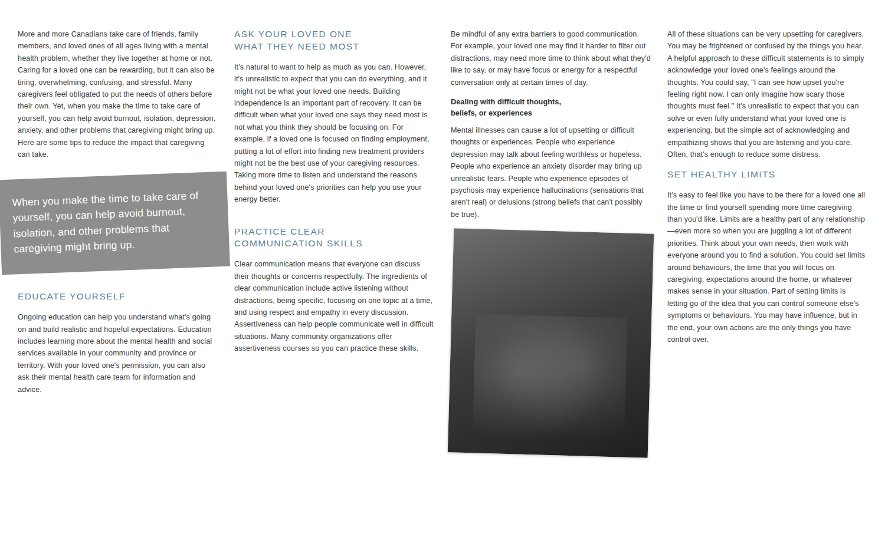More and more Canadians take care of friends, family members, and loved ones of all ages living with a mental health problem, whether they live together at home or not. Caring for a loved one can be rewarding, but it can also be tiring, overwhelming, confusing, and stressful. Many caregivers feel obligated to put the needs of others before their own. Yet, when you make the time to take care of yourself, you can help avoid burnout, isolation, depression, anxiety, and other problems that caregiving might bring up. Here are some tips to reduce the impact that caregiving can take.
When you make the time to take care of yourself, you can help avoid burnout, isolation, and other problems that caregiving might bring up.
Educate Yourself
Ongoing education can help you understand what's going on and build realistic and hopeful expectations. Education includes learning more about the mental health and social services available in your community and province or territory. With your loved one's permission, you can also ask their mental health care team for information and advice.
Ask Your Loved One
What They Need Most
It's natural to want to help as much as you can. However, it's unrealistic to expect that you can do everything, and it might not be what your loved one needs. Building independence is an important part of recovery. It can be difficult when what your loved one says they need most is not what you think they should be focusing on. For example, if a loved one is focused on finding employment, putting a lot of effort into finding new treatment providers might not be the best use of your caregiving resources. Taking more time to listen and understand the reasons behind your loved one's priorities can help you use your energy better.
Practice Clear
Communication Skills
Clear communication means that everyone can discuss their thoughts or concerns respectfully. The ingredients of clear communication include active listening without distractions, being specific, focusing on one topic at a time, and using respect and empathy in every discussion. Assertiveness can help people communicate well in difficult situations. Many community organizations offer assertiveness courses so you can practice these skills.
Be mindful of any extra barriers to good communication. For example, your loved one may find it harder to filter out distractions, may need more time to think about what they'd like to say, or may have focus or energy for a respectful conversation only at certain times of day.
Dealing with difficult thoughts,
beliefs, or experiences
Mental illnesses can cause a lot of upsetting or difficult thoughts or experiences. People who experience depression may talk about feeling worthless or hopeless. People who experience an anxiety disorder may bring up unrealistic fears. People who experience episodes of psychosis may experience hallucinations (sensations that aren't real) or delusions (strong beliefs that can't possibly be true).
All of these situations can be very upsetting for caregivers. You may be frightened or confused by the things you hear. A helpful approach to these difficult statements is to simply acknowledge your loved one's feelings around the thoughts. You could say, "I can see how upset you're feeling right now. I can only imagine how scary those thoughts must feel." It's unrealistic to expect that you can solve or even fully understand what your loved one is experiencing, but the simple act of acknowledging and empathizing shows that you are listening and you care. Often, that's enough to reduce some distress.
Set Healthy Limits
It's easy to feel like you have to be there for a loved one all the time or find yourself spending more time caregiving than you'd like. Limits are a healthy part of any relationship—even more so when you are juggling a lot of different priorities. Think about your own needs, then work with everyone around you to find a solution. You could set limits around behaviours, the time that you will focus on caregiving, expectations around the home, or whatever makes sense in your situation. Part of setting limits is letting go of the idea that you can control someone else's symptoms or behaviours. You may have influence, but in the end, your own actions are the only things you have control over.